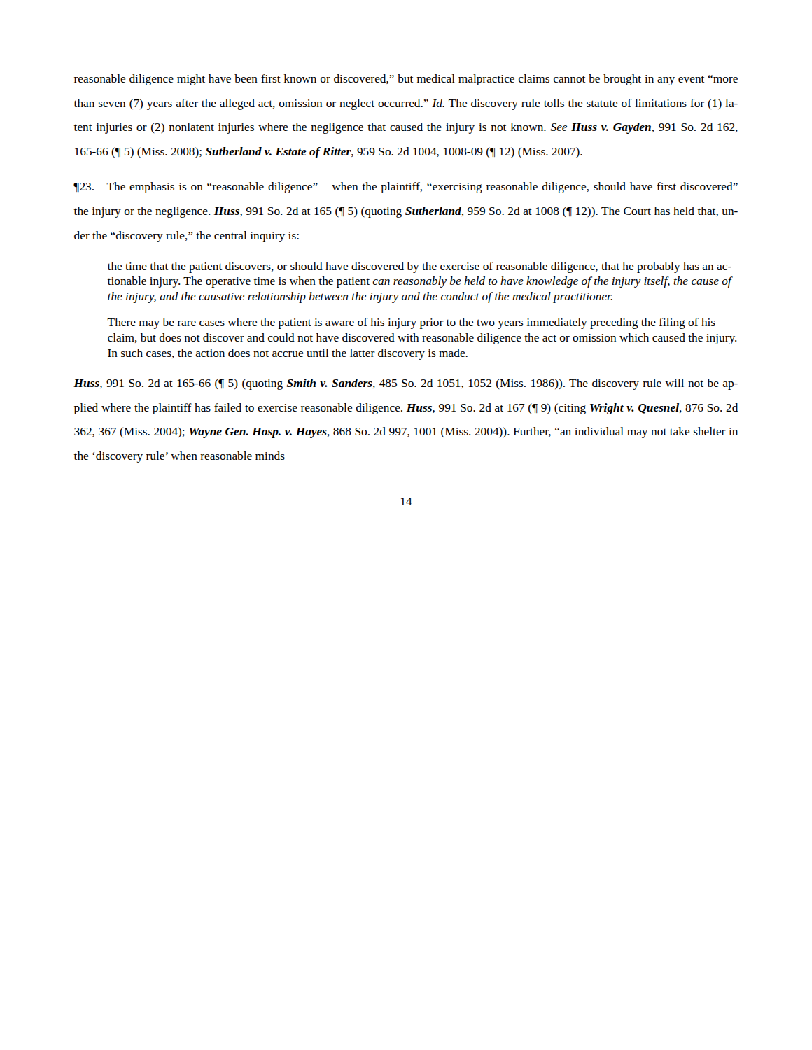reasonable diligence might have been first known or discovered,” but medical malpractice claims cannot be brought in any event “more than seven (7) years after the alleged act, omission or neglect occurred.” Id. The discovery rule tolls the statute of limitations for (1) latent injuries or (2) nonlatent injuries where the negligence that caused the injury is not known. See Huss v. Gayden, 991 So. 2d 162, 165-66 (¶ 5) (Miss. 2008); Sutherland v. Estate of Ritter, 959 So. 2d 1004, 1008-09 (¶ 12) (Miss. 2007).
¶23. The emphasis is on “reasonable diligence” – when the plaintiff, “exercising reasonable diligence, should have first discovered” the injury or the negligence. Huss, 991 So. 2d at 165 (¶ 5) (quoting Sutherland, 959 So. 2d at 1008 (¶ 12)). The Court has held that, under the “discovery rule,” the central inquiry is:
the time that the patient discovers, or should have discovered by the exercise of reasonable diligence, that he probably has an actionable injury. The operative time is when the patient can reasonably be held to have knowledge of the injury itself, the cause of the injury, and the causative relationship between the injury and the conduct of the medical practitioner.
There may be rare cases where the patient is aware of his injury prior to the two years immediately preceding the filing of his claim, but does not discover and could not have discovered with reasonable diligence the act or omission which caused the injury. In such cases, the action does not accrue until the latter discovery is made.
Huss, 991 So. 2d at 165-66 (¶ 5) (quoting Smith v. Sanders, 485 So. 2d 1051, 1052 (Miss. 1986)). The discovery rule will not be applied where the plaintiff has failed to exercise reasonable diligence. Huss, 991 So. 2d at 167 (¶ 9) (citing Wright v. Quesnel, 876 So. 2d 362, 367 (Miss. 2004); Wayne Gen. Hosp. v. Hayes, 868 So. 2d 997, 1001 (Miss. 2004)). Further, “an individual may not take shelter in the ‘discovery rule’ when reasonable minds
14